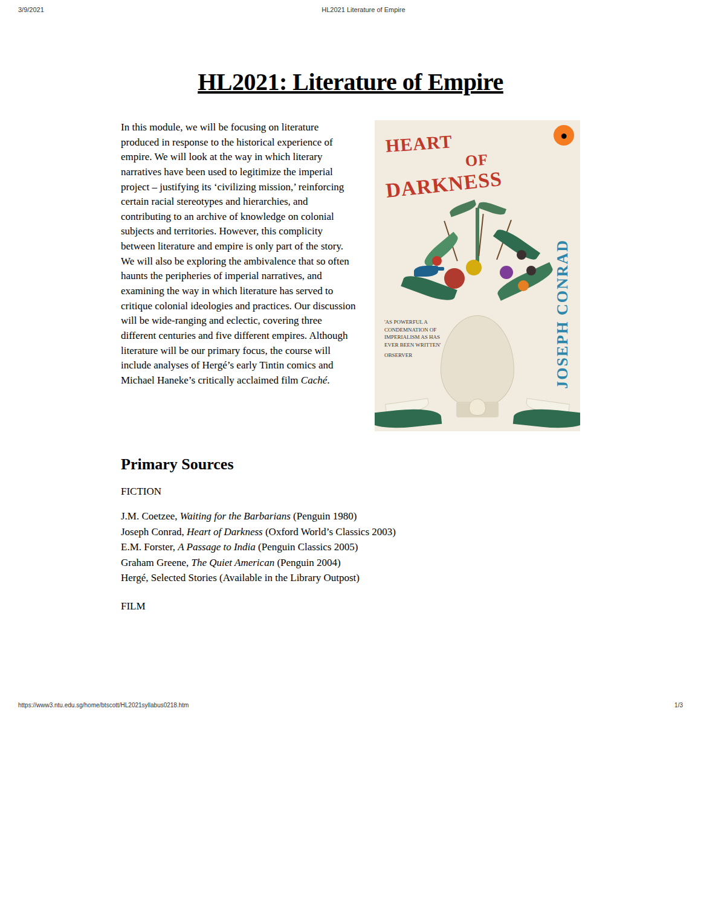3/9/2021
HL2021 Literature of Empire
HL2021: Literature of Empire
●
HEART
OF
DARKNESS
'As powerful a condemnation of imperialism as has ever been written' Observer
JOSEPH CONRAD
In this module, we will be focusing on literature produced in response to the historical experience of empire. We will look at the way in which literary narratives have been used to legitimize the imperial project – justifying its ‘civilizing mission,’ reinforcing certain racial stereotypes and hierarchies, and contributing to an archive of knowledge on colonial subjects and territories. However, this complicity between literature and empire is only part of the story. We will also be exploring the ambivalence that so often haunts the peripheries of imperial narratives, and examining the way in which literature has served to critique colonial ideologies and practices. Our discussion will be wide-ranging and eclectic, covering three different centuries and five different empires. Although literature will be our primary focus, the course will include analyses of Hergé’s early Tintin comics and Michael Haneke’s critically acclaimed film Caché.
Primary Sources
FICTION
J.M. Coetzee, Waiting for the Barbarians (Penguin 1980)
Joseph Conrad, Heart of Darkness (Oxford World’s Classics 2003)
E.M. Forster, A Passage to India (Penguin Classics 2005)
Graham Greene, The Quiet American (Penguin 2004)
Hergé, Selected Stories (Available in the Library Outpost)
FILM
https://www3.ntu.edu.sg/home/btscott/HL2021syllabus0218.htm
1/3